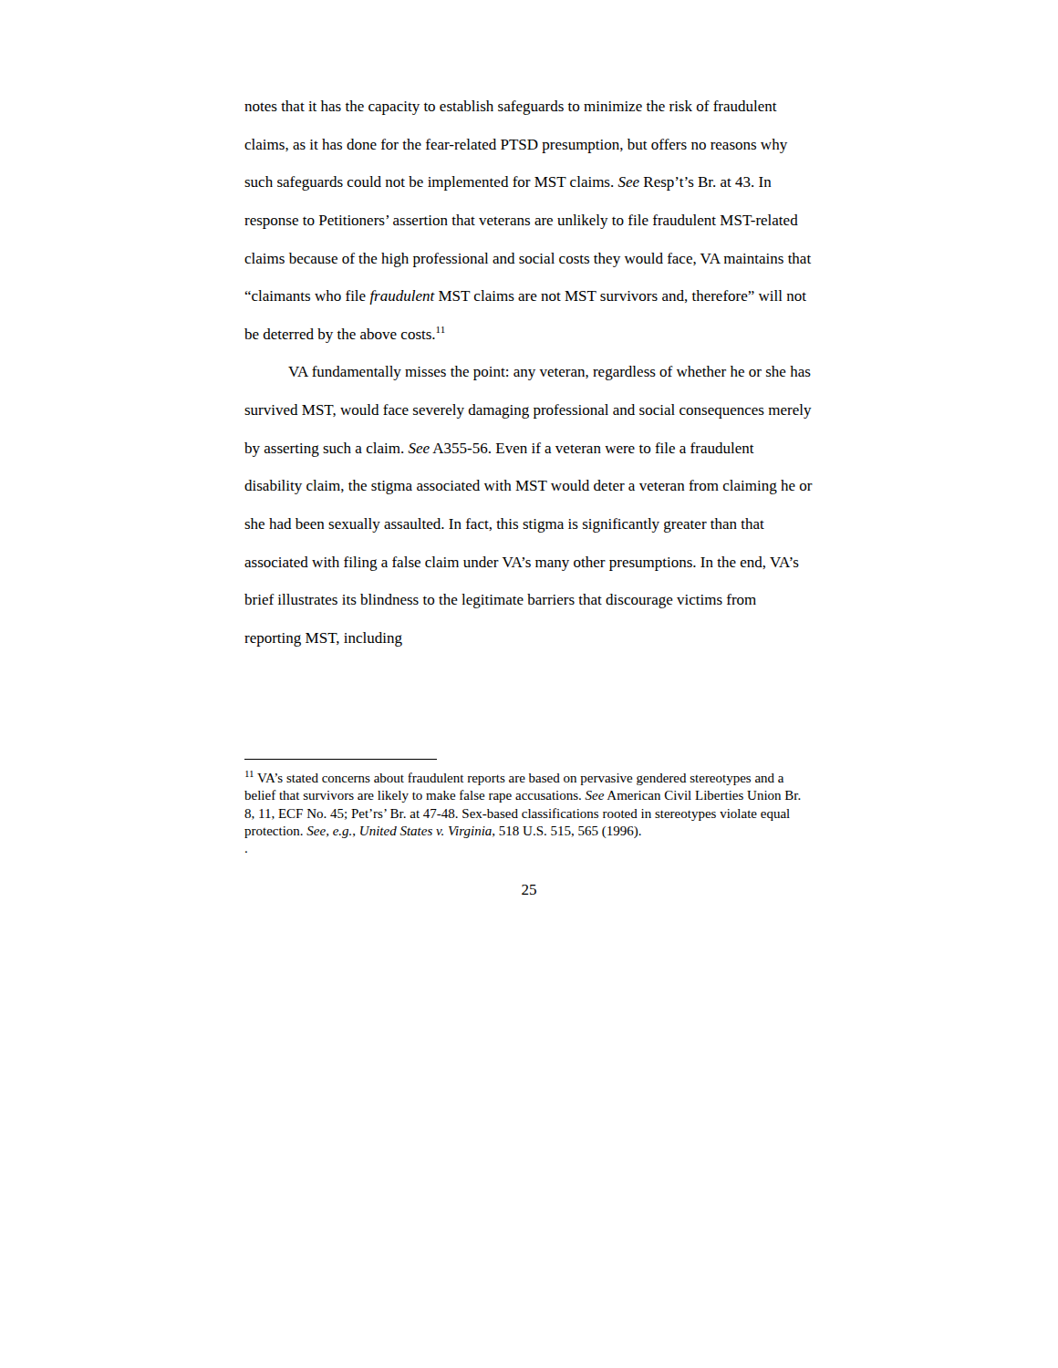notes that it has the capacity to establish safeguards to minimize the risk of fraudulent claims, as it has done for the fear-related PTSD presumption, but offers no reasons why such safeguards could not be implemented for MST claims. See Resp’t’s Br. at 43. In response to Petitioners’ assertion that veterans are unlikely to file fraudulent MST-related claims because of the high professional and social costs they would face, VA maintains that “claimants who file fraudulent MST claims are not MST survivors and, therefore” will not be deterred by the above costs.11
VA fundamentally misses the point: any veteran, regardless of whether he or she has survived MST, would face severely damaging professional and social consequences merely by asserting such a claim. See A355-56. Even if a veteran were to file a fraudulent disability claim, the stigma associated with MST would deter a veteran from claiming he or she had been sexually assaulted. In fact, this stigma is significantly greater than that associated with filing a false claim under VA’s many other presumptions. In the end, VA’s brief illustrates its blindness to the legitimate barriers that discourage victims from reporting MST, including
11 VA’s stated concerns about fraudulent reports are based on pervasive gendered stereotypes and a belief that survivors are likely to make false rape accusations. See American Civil Liberties Union Br. 8, 11, ECF No. 45; Pet’rs’ Br. at 47-48. Sex-based classifications rooted in stereotypes violate equal protection. See, e.g., United States v. Virginia, 518 U.S. 515, 565 (1996)..
25